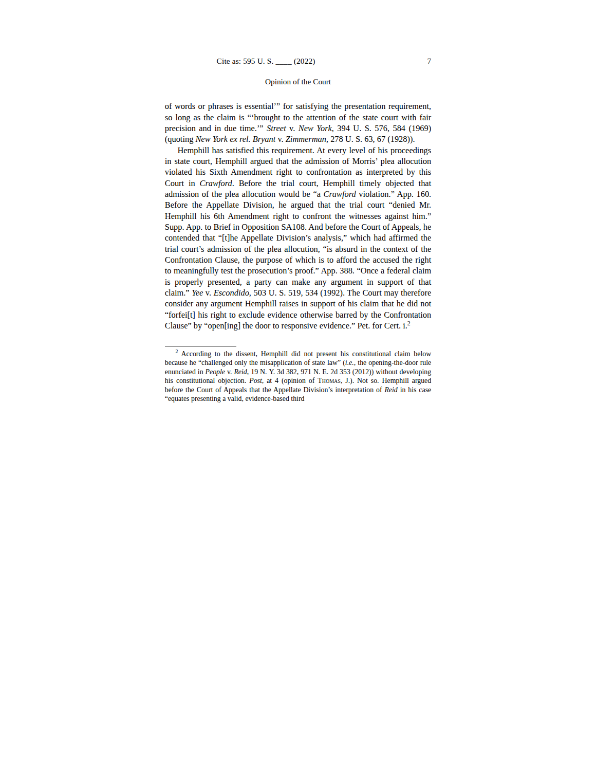Cite as: 595 U. S. ____ (2022) 7
Opinion of the Court
of words or phrases is essential’” for satisfying the presentation requirement, so long as the claim is “‘brought to the attention of the state court with fair precision and in due time.’” Street v. New York, 394 U. S. 576, 584 (1969) (quoting New York ex rel. Bryant v. Zimmerman, 278 U. S. 63, 67 (1928)).
Hemphill has satisfied this requirement. At every level of his proceedings in state court, Hemphill argued that the admission of Morris’ plea allocution violated his Sixth Amendment right to confrontation as interpreted by this Court in Crawford. Before the trial court, Hemphill timely objected that admission of the plea allocution would be “a Crawford violation.” App. 160. Before the Appellate Division, he argued that the trial court “denied Mr. Hemphill his 6th Amendment right to confront the witnesses against him.” Supp. App. to Brief in Opposition SA108. And before the Court of Appeals, he contended that “[t]he Appellate Division’s analysis,” which had affirmed the trial court’s admission of the plea allocution, “is absurd in the context of the Confrontation Clause, the purpose of which is to afford the accused the right to meaningfully test the prosecution’s proof.” App. 388. “Once a federal claim is properly presented, a party can make any argument in support of that claim.” Yee v. Escondido, 503 U. S. 519, 534 (1992). The Court may therefore consider any argument Hemphill raises in support of his claim that he did not “forfei[t] his right to exclude evidence otherwise barred by the Confrontation Clause” by “open[ing] the door to responsive evidence.” Pet. for Cert. i.2
2 According to the dissent, Hemphill did not present his constitutional claim below because he “challenged only the misapplication of state law” (i.e., the opening-the-door rule enunciated in People v. Reid, 19 N. Y. 3d 382, 971 N. E. 2d 353 (2012)) without developing his constitutional objection. Post, at 4 (opinion of Thomas, J.). Not so. Hemphill argued before the Court of Appeals that the Appellate Division’s interpretation of Reid in his case “equates presenting a valid, evidence-based third